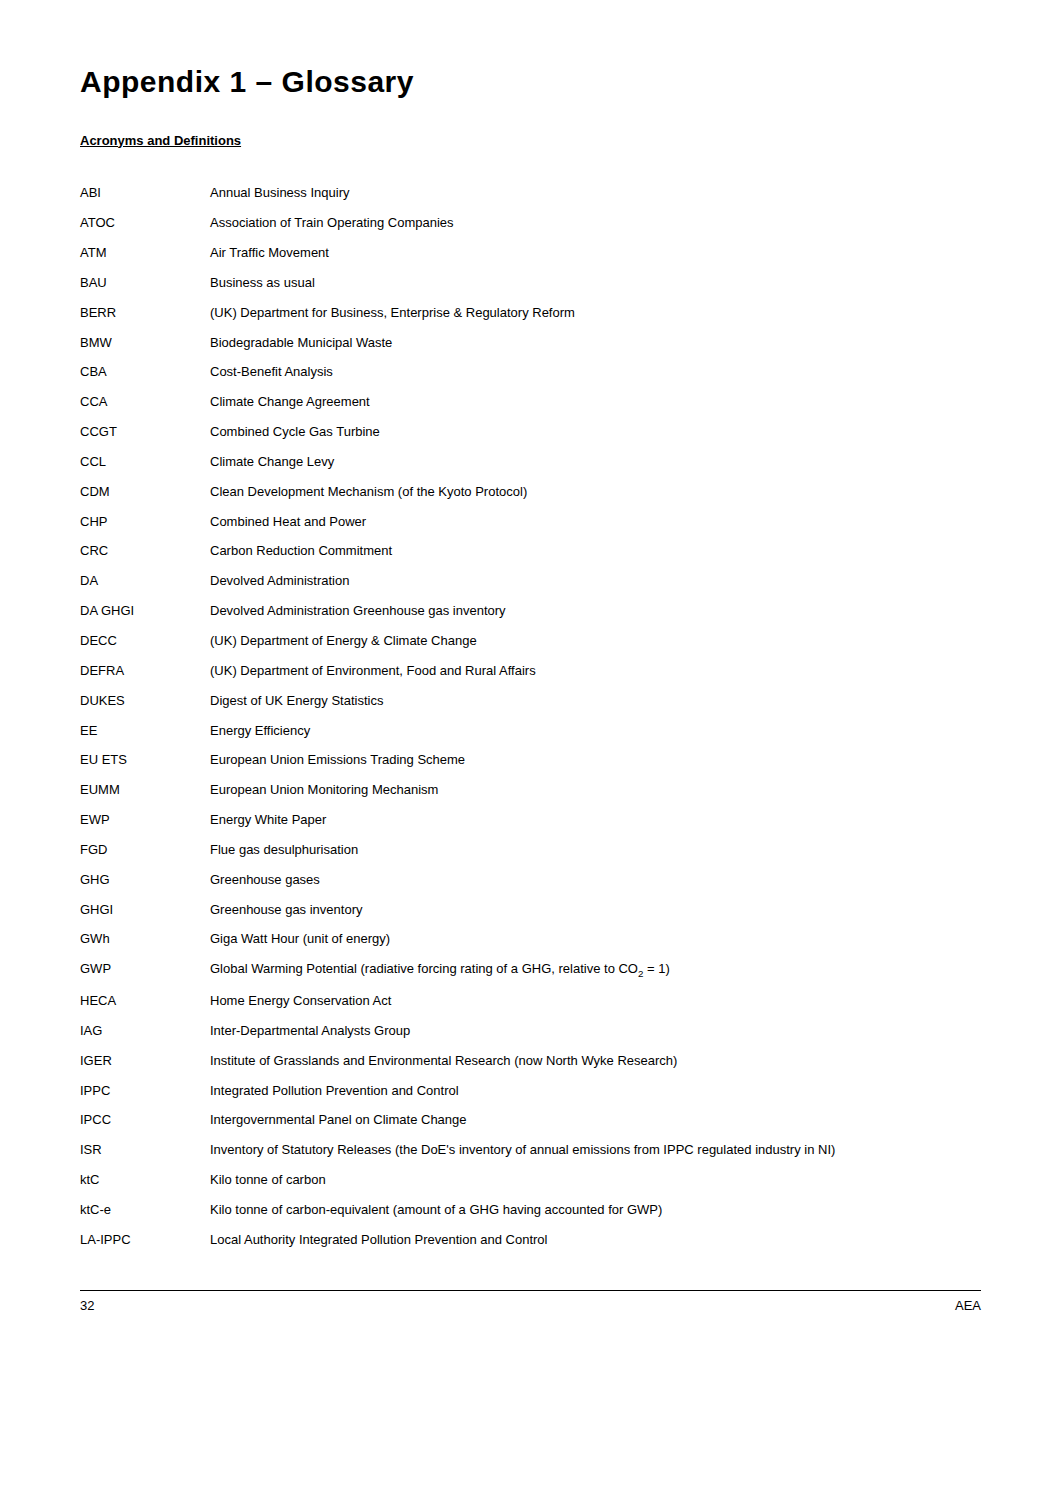Appendix 1 – Glossary
Acronyms and Definitions
ABI
Annual Business Inquiry
ATOC
Association of Train Operating Companies
ATM
Air Traffic Movement
BAU
Business as usual
BERR
(UK) Department for Business, Enterprise & Regulatory Reform
BMW
Biodegradable Municipal Waste
CBA
Cost-Benefit Analysis
CCA
Climate Change Agreement
CCGT
Combined Cycle Gas Turbine
CCL
Climate Change Levy
CDM
Clean Development Mechanism (of the Kyoto Protocol)
CHP
Combined Heat and Power
CRC
Carbon Reduction Commitment
DA
Devolved Administration
DA GHGI
Devolved Administration Greenhouse gas inventory
DECC
(UK) Department of Energy & Climate Change
DEFRA
(UK) Department of Environment, Food and Rural Affairs
DUKES
Digest of UK Energy Statistics
EE
Energy Efficiency
EU ETS
European Union Emissions Trading Scheme
EUMM
European Union Monitoring Mechanism
EWP
Energy White Paper
FGD
Flue gas desulphurisation
GHG
Greenhouse gases
GHGI
Greenhouse gas inventory
GWh
Giga Watt Hour (unit of energy)
GWP
Global Warming Potential (radiative forcing rating of a GHG, relative to CO2 = 1)
HECA
Home Energy Conservation Act
IAG
Inter-Departmental Analysts Group
IGER
Institute of Grasslands and Environmental Research (now North Wyke Research)
IPPC
Integrated Pollution Prevention and Control
IPCC
Intergovernmental Panel on Climate Change
ISR
Inventory of Statutory Releases (the DoE's inventory of annual emissions from IPPC regulated industry in NI)
ktC
Kilo tonne of carbon
ktC-e
Kilo tonne of carbon-equivalent (amount of a GHG having accounted for GWP)
LA-IPPC
Local Authority Integrated Pollution Prevention and Control
32 AEA